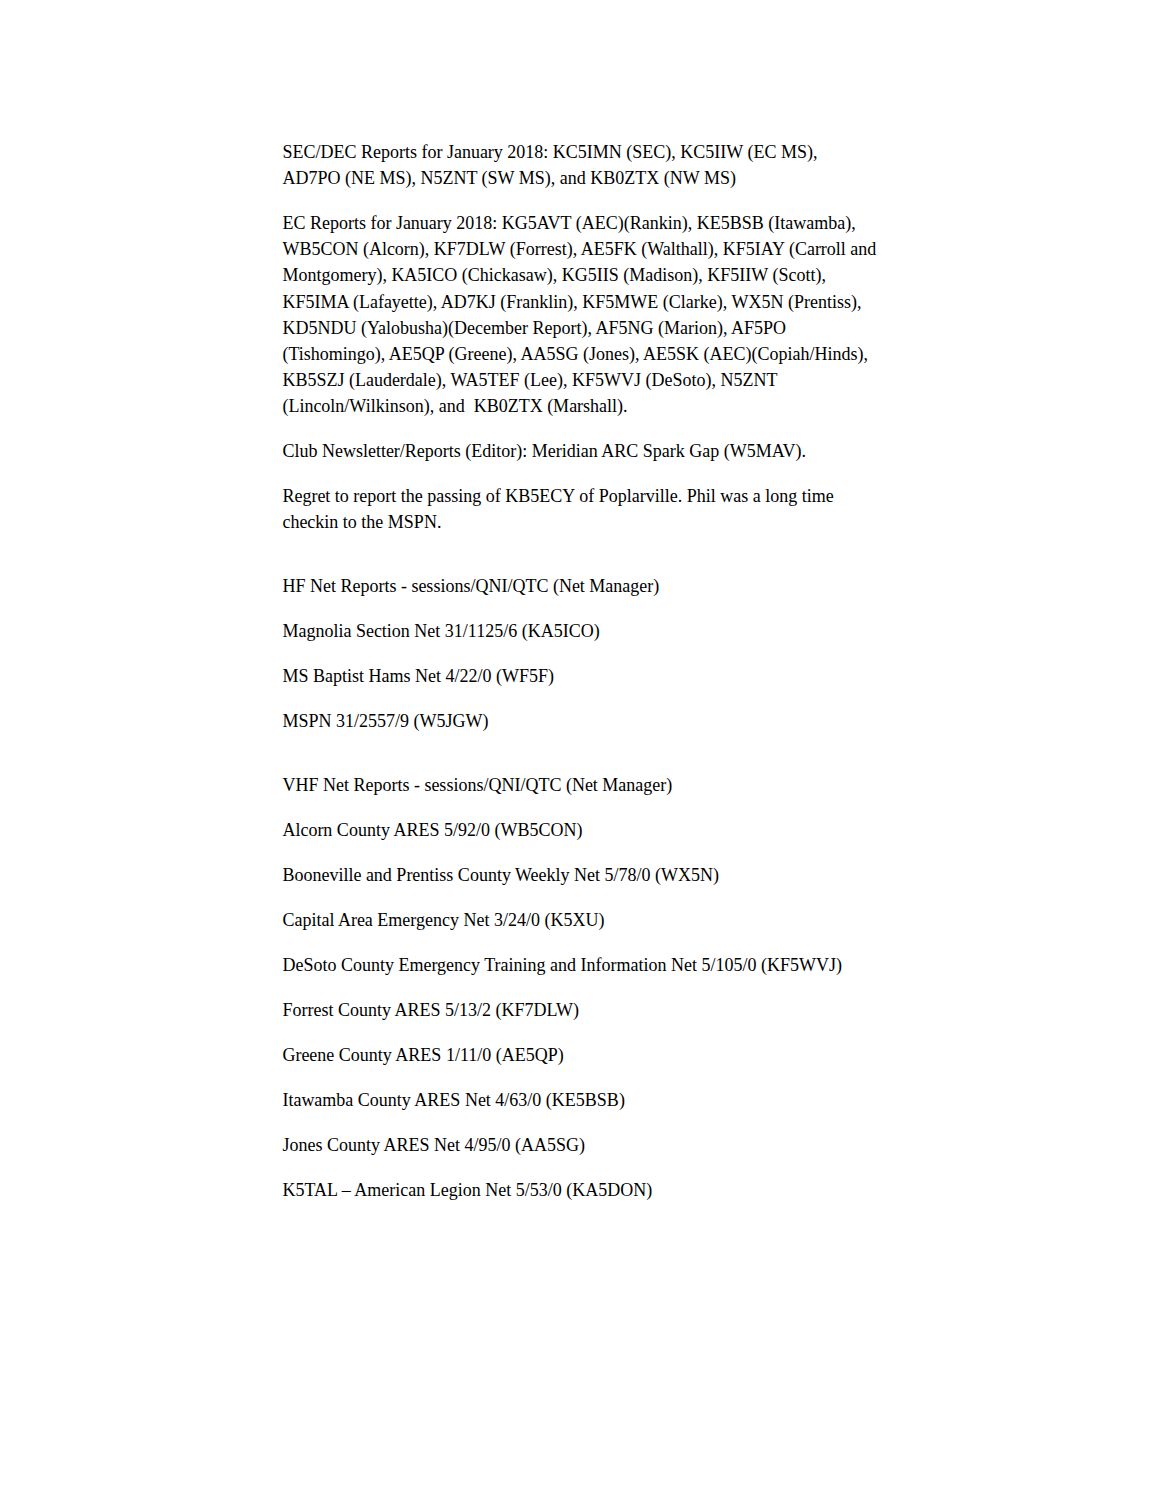SEC/DEC Reports for January 2018: KC5IMN (SEC), KC5IIW (EC MS), AD7PO (NE MS), N5ZNT (SW MS), and KB0ZTX (NW MS)
EC Reports for January 2018: KG5AVT (AEC)(Rankin), KE5BSB (Itawamba), WB5CON (Alcorn), KF7DLW (Forrest), AE5FK (Walthall), KF5IAY (Carroll and Montgomery), KA5ICO (Chickasaw), KG5IIS (Madison), KF5IIW (Scott), KF5IMA (Lafayette), AD7KJ (Franklin), KF5MWE (Clarke), WX5N (Prentiss), KD5NDU (Yalobusha)(December Report), AF5NG (Marion), AF5PO (Tishomingo), AE5QP (Greene), AA5SG (Jones), AE5SK (AEC)(Copiah/Hinds), KB5SZJ (Lauderdale), WA5TEF (Lee), KF5WVJ (DeSoto), N5ZNT (Lincoln/Wilkinson), and KB0ZTX (Marshall).
Club Newsletter/Reports (Editor): Meridian ARC Spark Gap (W5MAV).
Regret to report the passing of KB5ECY of Poplarville. Phil was a long time checkin to the MSPN.
HF Net Reports - sessions/QNI/QTC (Net Manager)
Magnolia Section Net 31/1125/6 (KA5ICO)
MS Baptist Hams Net 4/22/0 (WF5F)
MSPN 31/2557/9 (W5JGW)
VHF Net Reports - sessions/QNI/QTC (Net Manager)
Alcorn County ARES 5/92/0 (WB5CON)
Booneville and Prentiss County Weekly Net 5/78/0 (WX5N)
Capital Area Emergency Net 3/24/0 (K5XU)
DeSoto County Emergency Training and Information Net 5/105/0 (KF5WVJ)
Forrest County ARES 5/13/2 (KF7DLW)
Greene County ARES 1/11/0 (AE5QP)
Itawamba County ARES Net 4/63/0 (KE5BSB)
Jones County ARES Net 4/95/0 (AA5SG)
K5TAL – American Legion Net 5/53/0 (KA5DON)